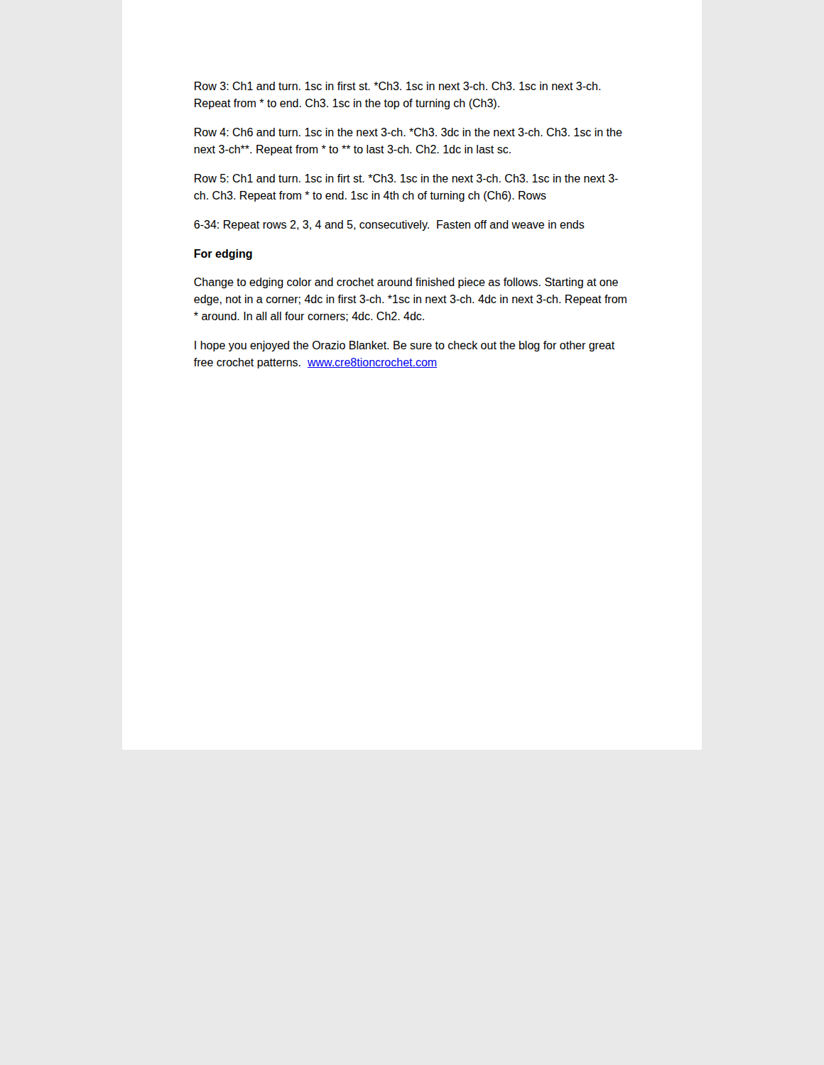Row 3: Ch1 and turn. 1sc in first st. *Ch3. 1sc in next 3-ch. Ch3. 1sc in next 3-ch. Repeat from * to end. Ch3. 1sc in the top of turning ch (Ch3).
Row 4: Ch6 and turn. 1sc in the next 3-ch. *Ch3. 3dc in the next 3-ch. Ch3. 1sc in the next 3-ch**. Repeat from * to ** to last 3-ch. Ch2. 1dc in last sc.
Row 5: Ch1 and turn. 1sc in firt st. *Ch3. 1sc in the next 3-ch. Ch3. 1sc in the next 3-ch. Ch3. Repeat from * to end. 1sc in 4th ch of turning ch (Ch6). Rows
6-34: Repeat rows 2, 3, 4 and 5, consecutively. Fasten off and weave in ends
For edging
Change to edging color and crochet around finished piece as follows. Starting at one edge, not in a corner; 4dc in first 3-ch. *1sc in next 3-ch. 4dc in next 3-ch. Repeat from * around. In all all four corners; 4dc. Ch2. 4dc.
I hope you enjoyed the Orazio Blanket. Be sure to check out the blog for other great free crochet patterns. www.cre8tioncrochet.com